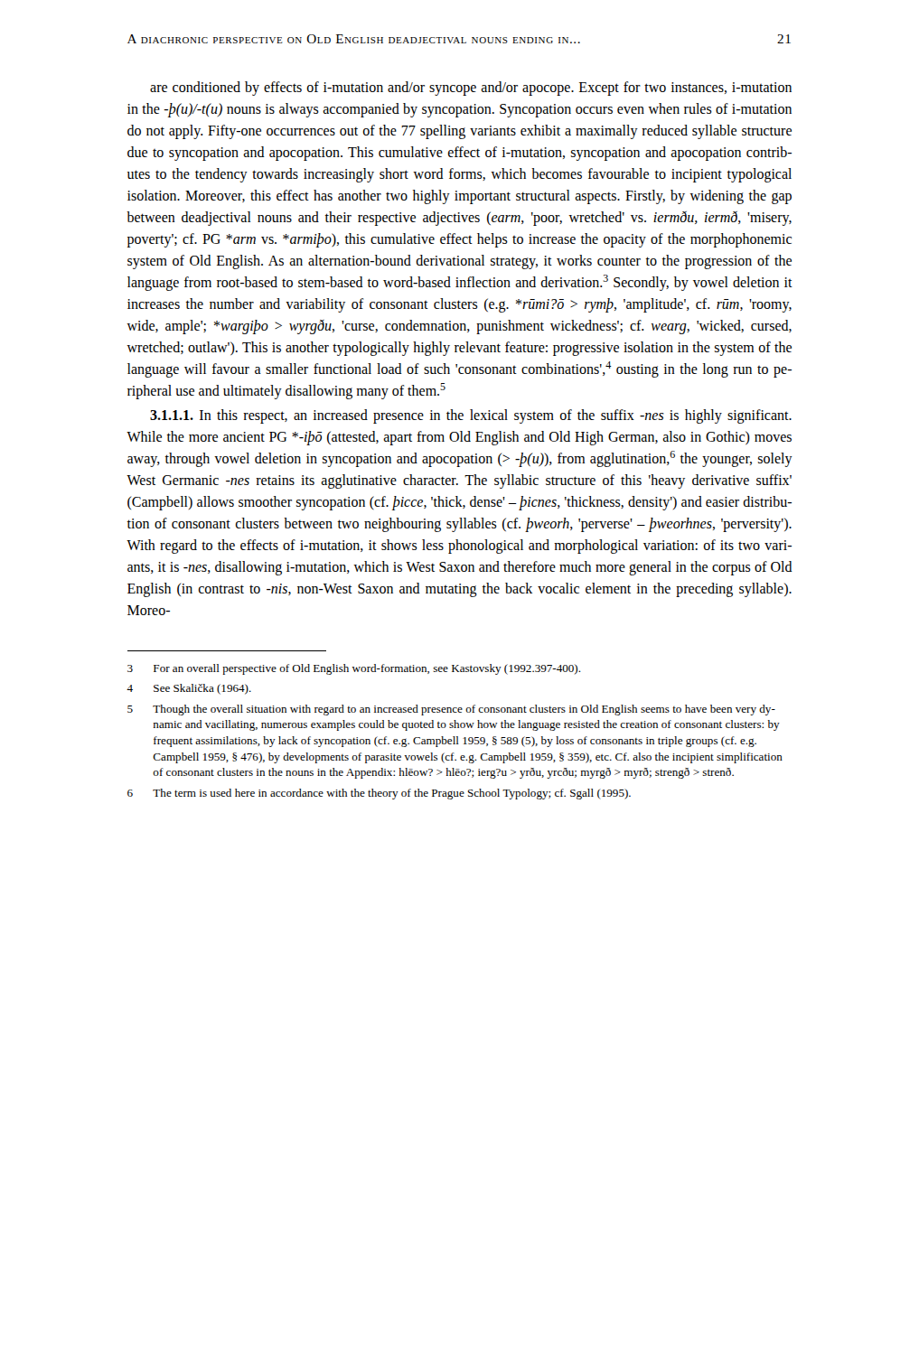A diachronic perspective on Old English deadjectival nouns ending in... 21
are conditioned by effects of i-mutation and/or syncope and/or apocope. Except for two instances, i-mutation in the -þ(u)/-t(u) nouns is always accompanied by syncopation. Syncopation occurs even when rules of i-mutation do not apply. Fifty-one occurrences out of the 77 spelling variants exhibit a maximally reduced syllable structure due to syncopation and apocopation. This cumulative effect of i-mutation, syncopation and apocopation contributes to the tendency towards increasingly short word forms, which becomes favourable to incipient typological isolation. Moreover, this effect has another two highly important structural aspects. Firstly, by widening the gap between deadjectival nouns and their respective adjectives (earm, 'poor, wretched' vs. iermðu, iermð, 'misery, poverty'; cf. PG *arm vs. *armiþo), this cumulative effect helps to increase the opacity of the morphophonemic system of Old English. As an alternation-bound derivational strategy, it works counter to the progression of the language from root-based to stem-based to word-based inflection and derivation.3 Secondly, by vowel deletion it increases the number and variability of consonant clusters (e.g. *rūmi?ō > rymþ, 'amplitude', cf. rūm, 'roomy, wide, ample'; *wargiþo > wyrgðu, 'curse, condemnation, punishment wickedness'; cf. wearg, 'wicked, cursed, wretched; outlaw'). This is another typologically highly relevant feature: progressive isolation in the system of the language will favour a smaller functional load of such 'consonant combinations',4 ousting in the long run to peripheral use and ultimately disallowing many of them.5
3.1.1.1. In this respect, an increased presence in the lexical system of the suffix -nes is highly significant. While the more ancient PG *-iþō (attested, apart from Old English and Old High German, also in Gothic) moves away, through vowel deletion in syncopation and apocopation (> -þ(u)), from agglutination,6 the younger, solely West Germanic -nes retains its agglutinative character. The syllabic structure of this 'heavy derivative suffix' (Campbell) allows smoother syncopation (cf. þicce, 'thick, dense' – þicnes, 'thickness, density') and easier distribution of consonant clusters between two neighbouring syllables (cf. þweorh, 'perverse' – þweorhnes, 'perversity'). With regard to the effects of i-mutation, it shows less phonological and morphological variation: of its two variants, it is -nes, disallowing i-mutation, which is West Saxon and therefore much more general in the corpus of Old English (in contrast to -nis, non-West Saxon and mutating the back vocalic element in the preceding syllable). Moreo-
3 For an overall perspective of Old English word-formation, see Kastovsky (1992.397-400).
4 See Skalička (1964).
5 Though the overall situation with regard to an increased presence of consonant clusters in Old English seems to have been very dynamic and vacillating, numerous examples could be quoted to show how the language resisted the creation of consonant clusters: by frequent assimilations, by lack of syncopation (cf. e.g. Campbell 1959, § 589 (5), by loss of consonants in triple groups (cf. e.g. Campbell 1959, § 476), by developments of parasite vowels (cf. e.g. Campbell 1959, § 359), etc. Cf. also the incipient simplification of consonant clusters in the nouns in the Appendix: hlēow? > hlēo?; ierg?u > yrðu, yrcðu; myrgð > myrð; strengð > strenð.
6 The term is used here in accordance with the theory of the Prague School Typology; cf. Sgall (1995).